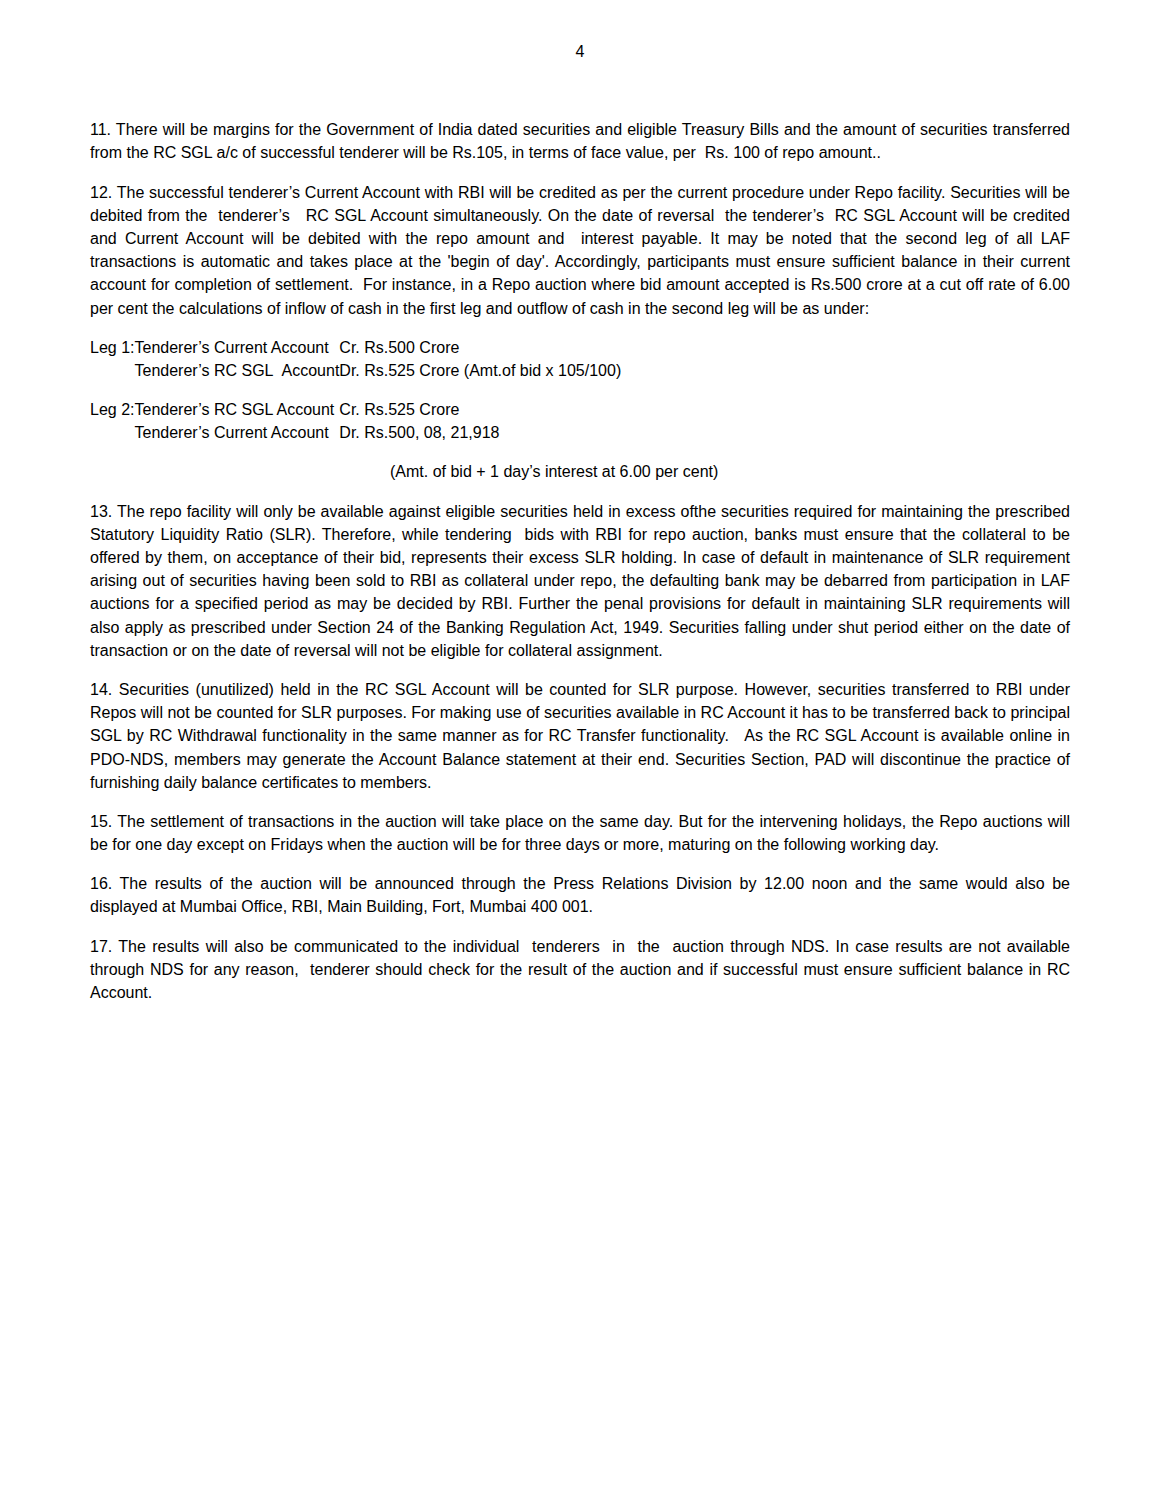4
11. There will be margins for the Government of India dated securities and eligible Treasury Bills and the amount of securities transferred from the RC SGL a/c of successful tenderer will be Rs.105, in terms of face value, per Rs. 100 of repo amount..
12. The successful tenderer’s Current Account with RBI will be credited as per the current procedure under Repo facility. Securities will be debited from the tenderer’s RC SGL Account simultaneously. On the date of reversal the tenderer’s RC SGL Account will be credited and Current Account will be debited with the repo amount and interest payable. It may be noted that the second leg of all LAF transactions is automatic and takes place at the 'begin of day'. Accordingly, participants must ensure sufficient balance in their current account for completion of settlement. For instance, in a Repo auction where bid amount accepted is Rs.500 crore at a cut off rate of 6.00 per cent the calculations of inflow of cash in the first leg and outflow of cash in the second leg will be as under:
| Leg 1: | Tenderer’s Current Account | Cr. Rs.500 Crore |
| | Tenderer’s RC SGL Account | Dr. Rs.525 Crore (Amt.of bid x 105/100) |
| Leg 2: | Tenderer’s RC SGL Account | Cr. Rs.525 Crore |
| | Tenderer’s Current Account | Dr. Rs.500, 08, 21,918 |
(Amt. of bid + 1 day’s interest at 6.00 per cent)
13. The repo facility will only be available against eligible securities held in excess ofthe securities required for maintaining the prescribed Statutory Liquidity Ratio (SLR). Therefore, while tendering bids with RBI for repo auction, banks must ensure that the collateral to be offered by them, on acceptance of their bid, represents their excess SLR holding. In case of default in maintenance of SLR requirement arising out of securities having been sold to RBI as collateral under repo, the defaulting bank may be debarred from participation in LAF auctions for a specified period as may be decided by RBI. Further the penal provisions for default in maintaining SLR requirements will also apply as prescribed under Section 24 of the Banking Regulation Act, 1949. Securities falling under shut period either on the date of transaction or on the date of reversal will not be eligible for collateral assignment.
14. Securities (unutilized) held in the RC SGL Account will be counted for SLR purpose. However, securities transferred to RBI under Repos will not be counted for SLR purposes. For making use of securities available in RC Account it has to be transferred back to principal SGL by RC Withdrawal functionality in the same manner as for RC Transfer functionality. As the RC SGL Account is available online in PDO-NDS, members may generate the Account Balance statement at their end. Securities Section, PAD will discontinue the practice of furnishing daily balance certificates to members.
15. The settlement of transactions in the auction will take place on the same day. But for the intervening holidays, the Repo auctions will be for one day except on Fridays when the auction will be for three days or more, maturing on the following working day.
16. The results of the auction will be announced through the Press Relations Division by 12.00 noon and the same would also be displayed at Mumbai Office, RBI, Main Building, Fort, Mumbai 400 001.
17. The results will also be communicated to the individual tenderers in the auction through NDS. In case results are not available through NDS for any reason, tenderer should check for the result of the auction and if successful must ensure sufficient balance in RC Account.